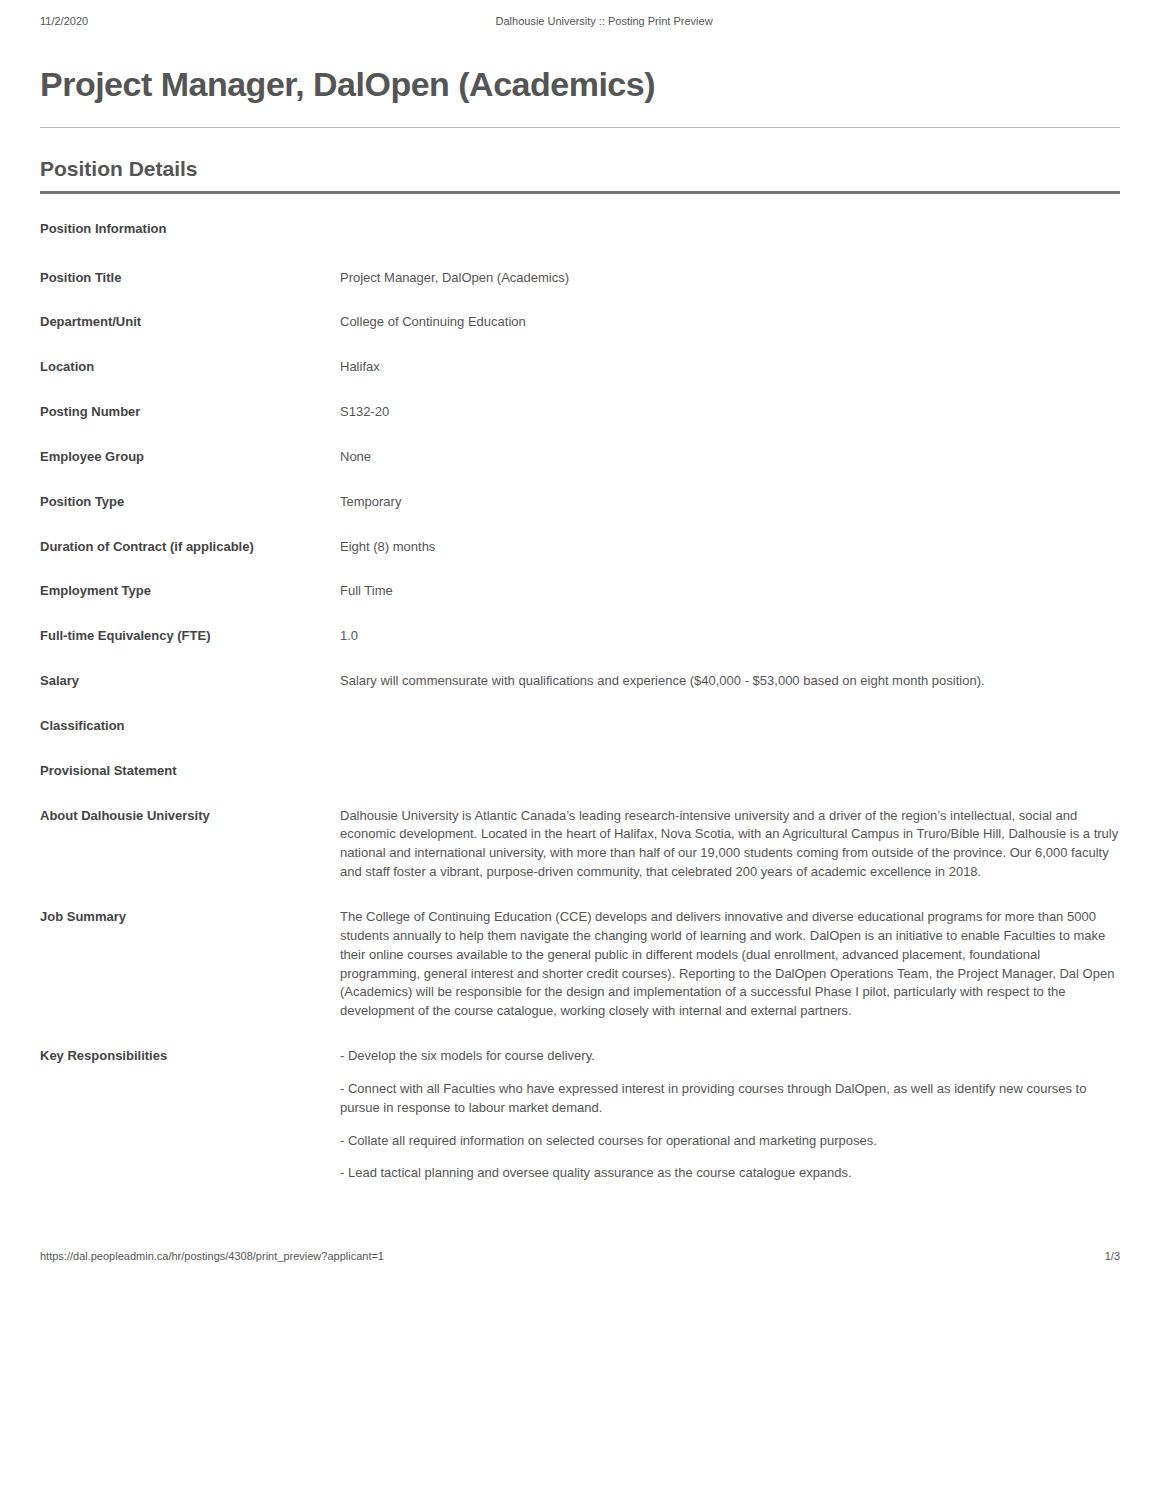11/2/2020 Dalhousie University :: Posting Print Preview
Project Manager, DalOpen (Academics)
Position Details
Position Information
| Position Title | Project Manager, DalOpen (Academics) |
| Department/Unit | College of Continuing Education |
| Location | Halifax |
| Posting Number | S132-20 |
| Employee Group | None |
| Position Type | Temporary |
| Duration of Contract (if applicable) | Eight (8) months |
| Employment Type | Full Time |
| Full-time Equivalency (FTE) | 1.0 |
| Salary | Salary will commensurate with qualifications and experience ($40,000 - $53,000 based on eight month position). |
| Classification | |
| Provisional Statement | |
| About Dalhousie University | Dalhousie University is Atlantic Canada’s leading research-intensive university and a driver of the region’s intellectual, social and economic development. Located in the heart of Halifax, Nova Scotia, with an Agricultural Campus in Truro/Bible Hill, Dalhousie is a truly national and international university, with more than half of our 19,000 students coming from outside of the province. Our 6,000 faculty and staff foster a vibrant, purpose-driven community, that celebrated 200 years of academic excellence in 2018. |
| Job Summary | The College of Continuing Education (CCE) develops and delivers innovative and diverse educational programs for more than 5000 students annually to help them navigate the changing world of learning and work. DalOpen is an initiative to enable Faculties to make their online courses available to the general public in different models (dual enrollment, advanced placement, foundational programming, general interest and shorter credit courses). Reporting to the DalOpen Operations Team, the Project Manager, Dal Open (Academics) will be responsible for the design and implementation of a successful Phase I pilot, particularly with respect to the development of the course catalogue, working closely with internal and external partners. |
| Key Responsibilities | - Develop the six models for course delivery. - Connect with all Faculties who have expressed interest in providing courses through DalOpen, as well as identify new courses to pursue in response to labour market demand. - Collate all required information on selected courses for operational and marketing purposes. - Lead tactical planning and oversee quality assurance as the course catalogue expands. |
https://dal.peopleadmin.ca/hr/postings/4308/print_preview?applicant=1 1/3